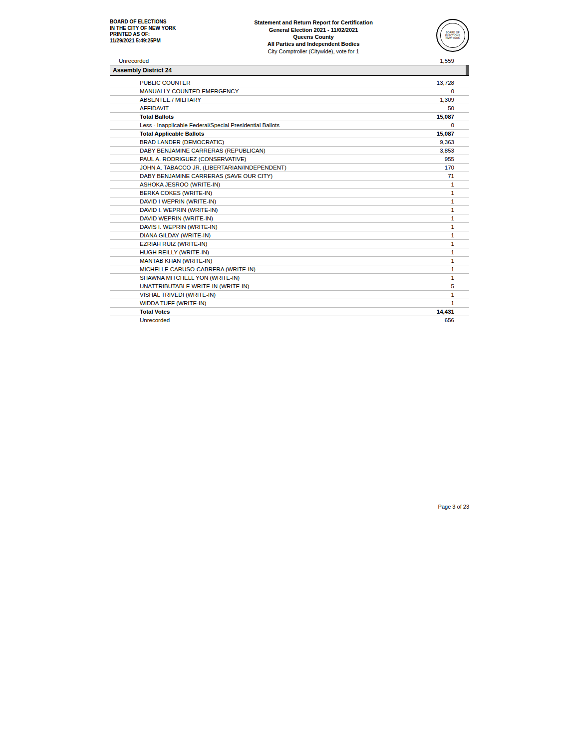BOARD OF ELECTIONS
IN THE CITY OF NEW YORK
PRINTED AS OF:
11/29/2021 5:49:25PM
Statement and Return Report for Certification
General Election 2021 - 11/02/2021
Queens County
All Parties and Independent Bodies
City Comptroller (Citywide), vote for 1
BOARD OF
ELECTIONS
NEW YORK
| Unrecorded | 1,559 |
Assembly District 24
| PUBLIC COUNTER | 13,728 |
| MANUALLY COUNTED EMERGENCY | 0 |
| ABSENTEE / MILITARY | 1,309 |
| AFFIDAVIT | 50 |
| Total Ballots | 15,087 |
| Less - Inapplicable Federal/Special Presidential Ballots | 0 |
| Total Applicable Ballots | 15,087 |
| BRAD LANDER (DEMOCRATIC) | 9,363 |
| DABY BENJAMINE CARRERAS (REPUBLICAN) | 3,853 |
| PAUL A. RODRIGUEZ (CONSERVATIVE) | 955 |
| JOHN A. TABACCO JR. (LIBERTARIAN/INDEPENDENT) | 170 |
| DABY BENJAMINE CARRERAS (SAVE OUR CITY) | 71 |
| ASHOKA JESROO (WRITE-IN) | 1 |
| BERKA COKES (WRITE-IN) | 1 |
| DAVID I WEPRIN (WRITE-IN) | 1 |
| DAVID I. WEPRIN (WRITE-IN) | 1 |
| DAVID WEPRIN (WRITE-IN) | 1 |
| DAVIS I. WEPRIN (WRITE-IN) | 1 |
| DIANA GILDAY (WRITE-IN) | 1 |
| EZRIAH RUIZ (WRITE-IN) | 1 |
| HUGH REILLY (WRITE-IN) | 1 |
| MANTAB KHAN (WRITE-IN) | 1 |
| MICHELLE CARUSO-CABRERA (WRITE-IN) | 1 |
| SHAWNA MITCHELL YON (WRITE-IN) | 1 |
| UNATTRIBUTABLE WRITE-IN (WRITE-IN) | 5 |
| VISHAL TRIVEDI (WRITE-IN) | 1 |
| WIDDA TUFF (WRITE-IN) | 1 |
| Total Votes | 14,431 |
| Unrecorded | 656 |
Page 3 of 23